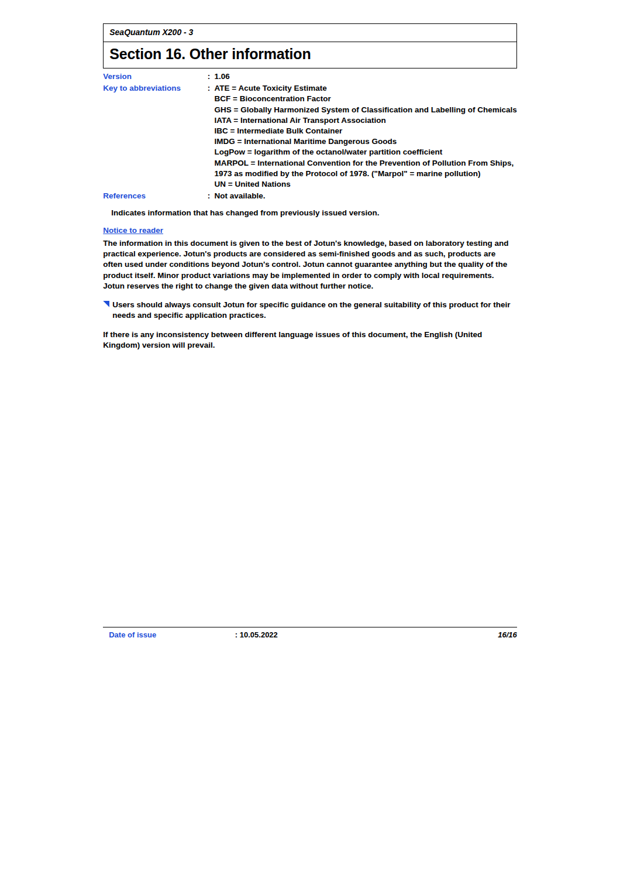SeaQuantum X200 - 3
Section 16. Other information
| Version | : | 1.06 |
| Key to abbreviations | : | ATE = Acute Toxicity Estimate BCF = Bioconcentration Factor GHS = Globally Harmonized System of Classification and Labelling of Chemicals IATA = International Air Transport Association IBC = Intermediate Bulk Container IMDG = International Maritime Dangerous Goods LogPow = logarithm of the octanol/water partition coefficient MARPOL = International Convention for the Prevention of Pollution From Ships, 1973 as modified by the Protocol of 1978. ("Marpol" = marine pollution) UN = United Nations |
| References | : | Not available. |
Indicates information that has changed from previously issued version.
Notice to reader
The information in this document is given to the best of Jotun's knowledge, based on laboratory testing and practical experience. Jotun's products are considered as semi-finished goods and as such, products are often used under conditions beyond Jotun's control. Jotun cannot guarantee anything but the quality of the product itself. Minor product variations may be implemented in order to comply with local requirements. Jotun reserves the right to change the given data without further notice.
Users should always consult Jotun for specific guidance on the general suitability of this product for their needs and specific application practices.
If there is any inconsistency between different language issues of this document, the English (United Kingdom) version will prevail.
Date of issue
: 10.05.2022
16/16